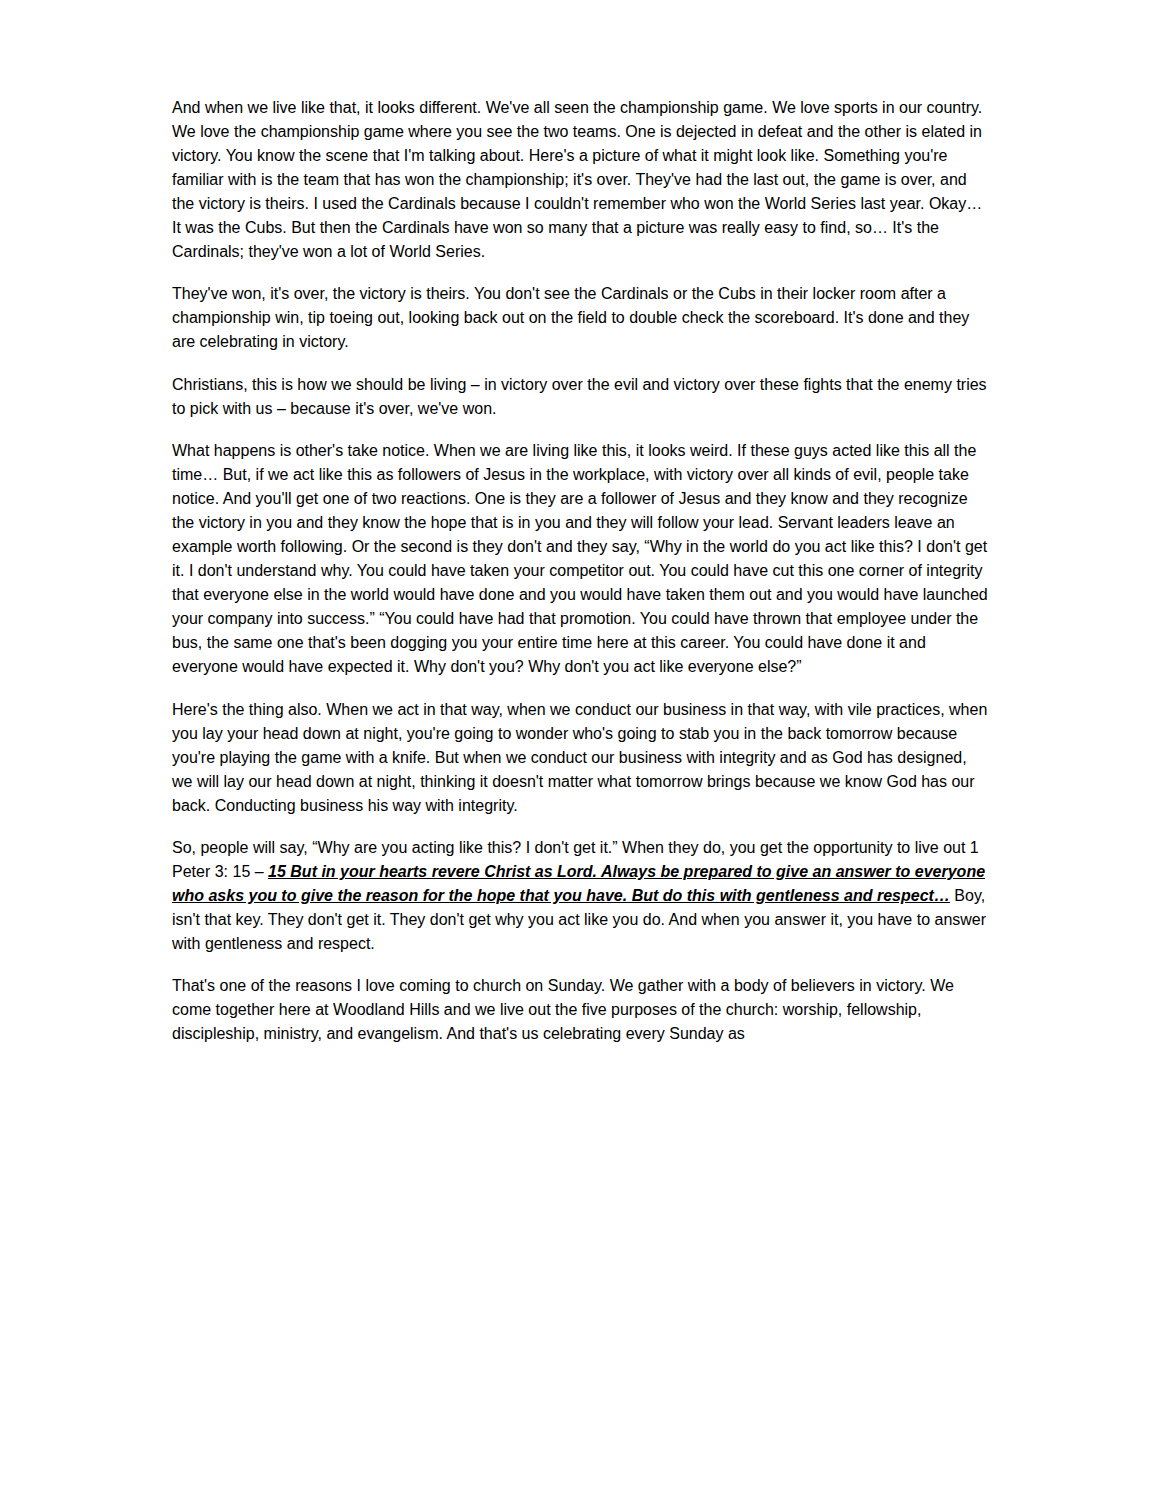And when we live like that, it looks different. We've all seen the championship game. We love sports in our country. We love the championship game where you see the two teams. One is dejected in defeat and the other is elated in victory. You know the scene that I'm talking about. Here's a picture of what it might look like. Something you're familiar with is the team that has won the championship; it's over. They've had the last out, the game is over, and the victory is theirs. I used the Cardinals because I couldn't remember who won the World Series last year. Okay… It was the Cubs. But then the Cardinals have won so many that a picture was really easy to find, so… It's the Cardinals; they've won a lot of World Series.
They've won, it's over, the victory is theirs. You don't see the Cardinals or the Cubs in their locker room after a championship win, tip toeing out, looking back out on the field to double check the scoreboard. It's done and they are celebrating in victory.
Christians, this is how we should be living – in victory over the evil and victory over these fights that the enemy tries to pick with us – because it's over, we've won.
What happens is other's take notice. When we are living like this, it looks weird. If these guys acted like this all the time… But, if we act like this as followers of Jesus in the workplace, with victory over all kinds of evil, people take notice. And you'll get one of two reactions. One is they are a follower of Jesus and they know and they recognize the victory in you and they know the hope that is in you and they will follow your lead. Servant leaders leave an example worth following. Or the second is they don't and they say, “Why in the world do you act like this? I don't get it. I don't understand why. You could have taken your competitor out. You could have cut this one corner of integrity that everyone else in the world would have done and you would have taken them out and you would have launched your company into success.” “You could have had that promotion. You could have thrown that employee under the bus, the same one that's been dogging you your entire time here at this career. You could have done it and everyone would have expected it. Why don't you? Why don't you act like everyone else?”
Here's the thing also. When we act in that way, when we conduct our business in that way, with vile practices, when you lay your head down at night, you're going to wonder who's going to stab you in the back tomorrow because you're playing the game with a knife. But when we conduct our business with integrity and as God has designed, we will lay our head down at night, thinking it doesn't matter what tomorrow brings because we know God has our back. Conducting business his way with integrity.
So, people will say, “Why are you acting like this? I don't get it.” When they do, you get the opportunity to live out 1 Peter 3: 15 – 15 But in your hearts revere Christ as Lord. Always be prepared to give an answer to everyone who asks you to give the reason for the hope that you have. But do this with gentleness and respect… Boy, isn't that key. They don't get it. They don't get why you act like you do. And when you answer it, you have to answer with gentleness and respect.
That's one of the reasons I love coming to church on Sunday. We gather with a body of believers in victory. We come together here at Woodland Hills and we live out the five purposes of the church: worship, fellowship, discipleship, ministry, and evangelism. And that's us celebrating every Sunday as